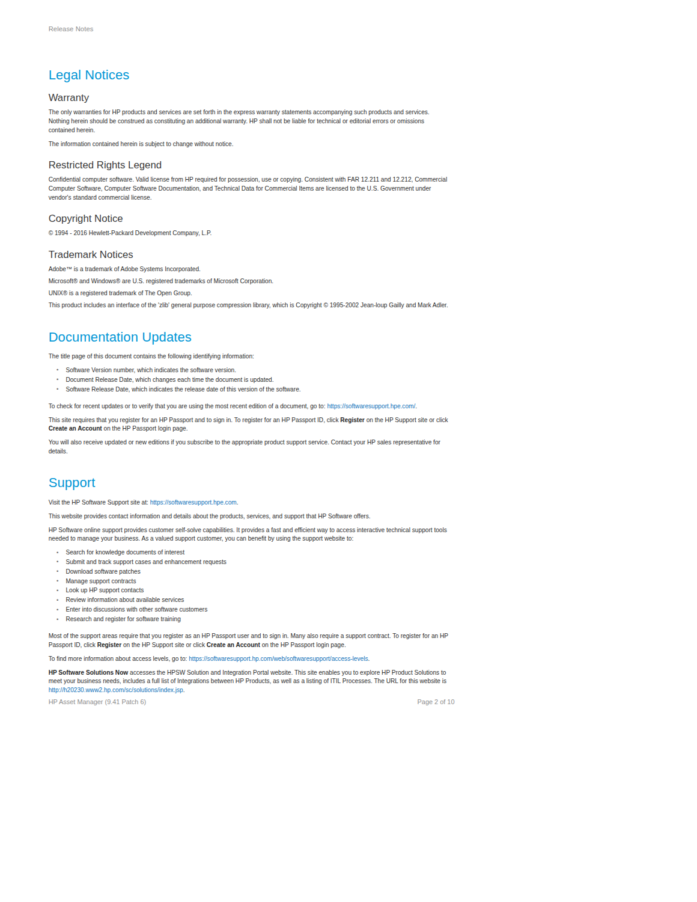Release Notes
Legal Notices
Warranty
The only warranties for HP products and services are set forth in the express warranty statements accompanying such products and services. Nothing herein should be construed as constituting an additional warranty. HP shall not be liable for technical or editorial errors or omissions contained herein.
The information contained herein is subject to change without notice.
Restricted Rights Legend
Confidential computer software. Valid license from HP required for possession, use or copying. Consistent with FAR 12.211 and 12.212, Commercial Computer Software, Computer Software Documentation, and Technical Data for Commercial Items are licensed to the U.S. Government under vendor's standard commercial license.
Copyright Notice
© 1994 - 2016 Hewlett-Packard Development Company, L.P.
Trademark Notices
Adobe™ is a trademark of Adobe Systems Incorporated.
Microsoft® and Windows® are U.S. registered trademarks of Microsoft Corporation.
UNIX® is a registered trademark of The Open Group.
This product includes an interface of the 'zlib' general purpose compression library, which is Copyright © 1995-2002 Jean-loup Gailly and Mark Adler.
Documentation Updates
The title page of this document contains the following identifying information:
Software Version number, which indicates the software version.
Document Release Date, which changes each time the document is updated.
Software Release Date, which indicates the release date of this version of the software.
To check for recent updates or to verify that you are using the most recent edition of a document, go to: https://softwaresupport.hpe.com/.
This site requires that you register for an HP Passport and to sign in. To register for an HP Passport ID, click Register on the HP Support site or click Create an Account on the HP Passport login page.
You will also receive updated or new editions if you subscribe to the appropriate product support service. Contact your HP sales representative for details.
Support
Visit the HP Software Support site at: https://softwaresupport.hpe.com.
This website provides contact information and details about the products, services, and support that HP Software offers.
HP Software online support provides customer self-solve capabilities. It provides a fast and efficient way to access interactive technical support tools needed to manage your business. As a valued support customer, you can benefit by using the support website to:
Search for knowledge documents of interest
Submit and track support cases and enhancement requests
Download software patches
Manage support contracts
Look up HP support contacts
Review information about available services
Enter into discussions with other software customers
Research and register for software training
Most of the support areas require that you register as an HP Passport user and to sign in. Many also require a support contract. To register for an HP Passport ID, click Register on the HP Support site or click Create an Account on the HP Passport login page.
To find more information about access levels, go to: https://softwaresupport.hp.com/web/softwaresupport/access-levels.
HP Software Solutions Now accesses the HPSW Solution and Integration Portal website. This site enables you to explore HP Product Solutions to meet your business needs, includes a full list of Integrations between HP Products, as well as a listing of ITIL Processes. The URL for this website is http://h20230.www2.hp.com/sc/solutions/index.jsp.
HP Asset Manager (9.41 Patch 6)
Page 2 of 10